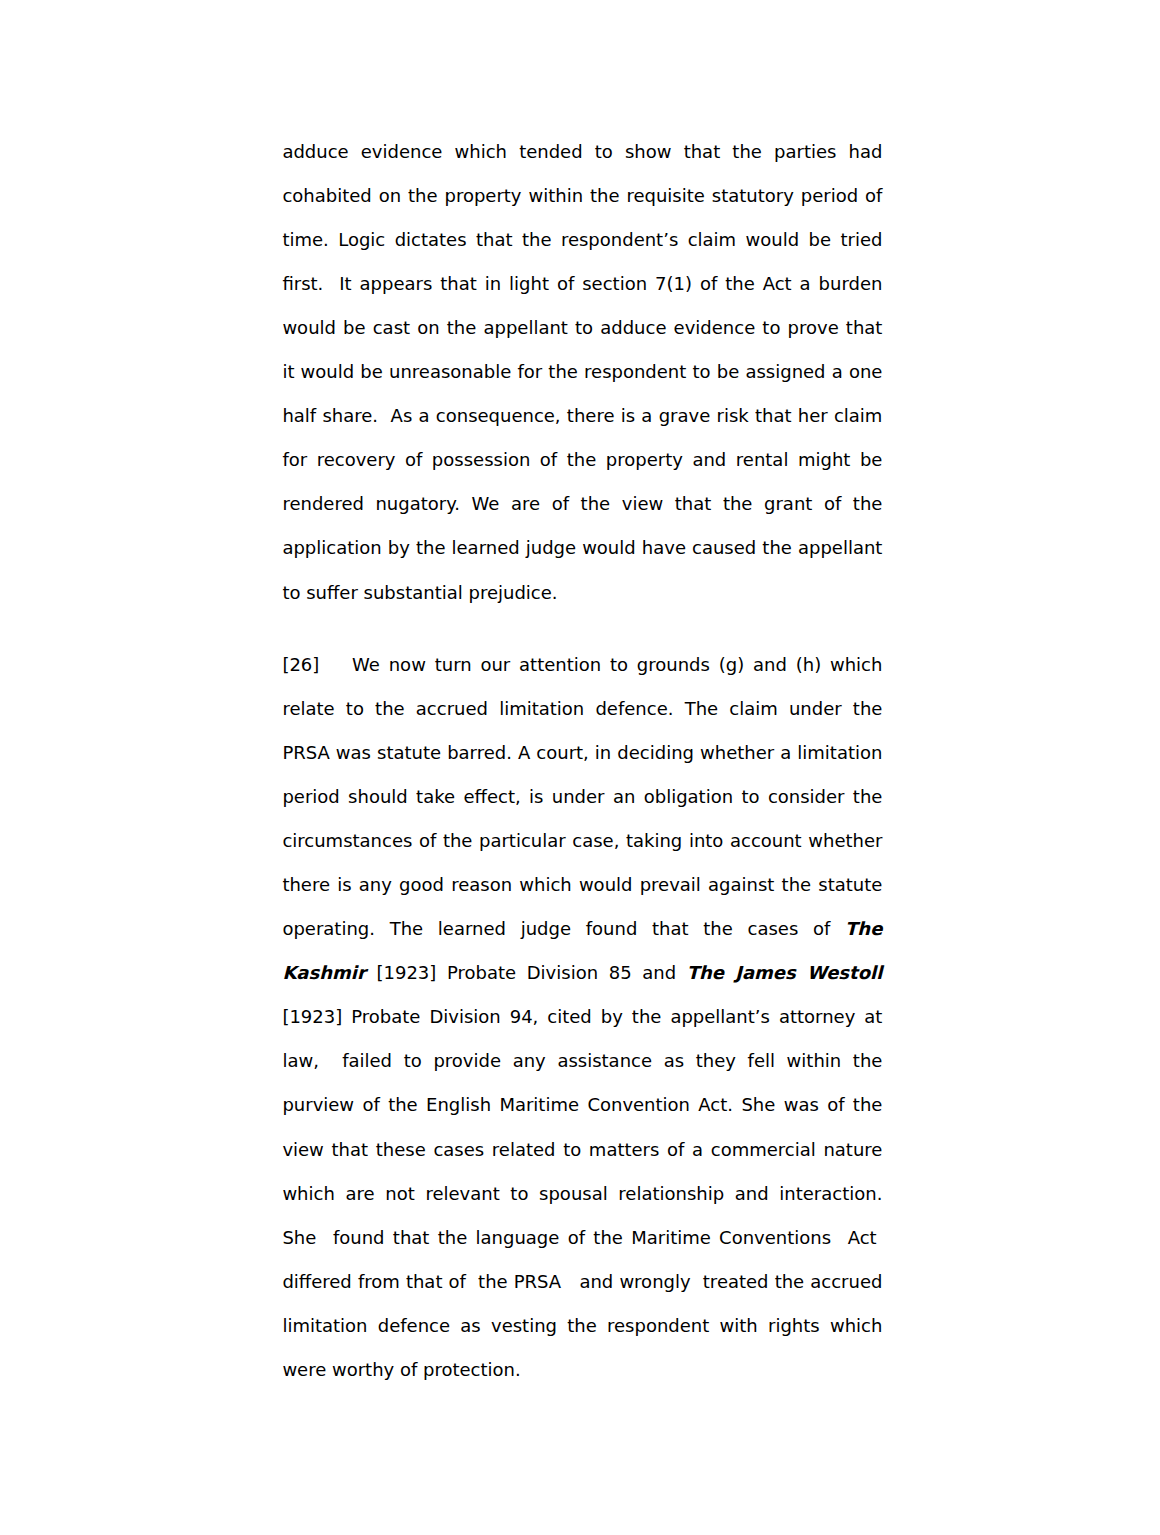adduce evidence which tended to show that the parties had cohabited on the property within the requisite statutory period of time. Logic dictates that the respondent’s claim would be tried first. It appears that in light of section 7(1) of the Act a burden would be cast on the appellant to adduce evidence to prove that it would be unreasonable for the respondent to be assigned a one half share. As a consequence, there is a grave risk that her claim for recovery of possession of the property and rental might be rendered nugatory. We are of the view that the grant of the application by the learned judge would have caused the appellant to suffer substantial prejudice.
[26] We now turn our attention to grounds (g) and (h) which relate to the accrued limitation defence. The claim under the PRSA was statute barred. A court, in deciding whether a limitation period should take effect, is under an obligation to consider the circumstances of the particular case, taking into account whether there is any good reason which would prevail against the statute operating. The learned judge found that the cases of The Kashmir [1923] Probate Division 85 and The James Westoll [1923] Probate Division 94, cited by the appellant’s attorney at law, failed to provide any assistance as they fell within the purview of the English Maritime Convention Act. She was of the view that these cases related to matters of a commercial nature which are not relevant to spousal relationship and interaction. She found that the language of the Maritime Conventions Act differed from that of the PRSA and wrongly treated the accrued limitation defence as vesting the respondent with rights which were worthy of protection.